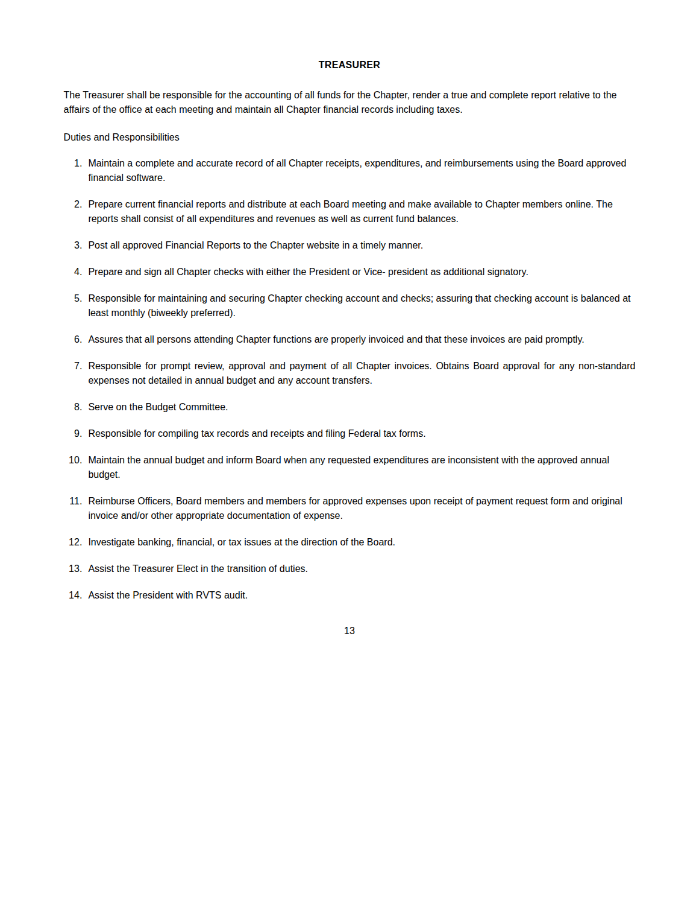TREASURER
The Treasurer shall be responsible for the accounting of all funds for the Chapter, render a true and complete report relative to the affairs of the office at each meeting and maintain all Chapter financial records including taxes.
Duties and Responsibilities
Maintain a complete and accurate record of all Chapter receipts, expenditures, and reimbursements using the Board approved financial software.
Prepare current financial reports and distribute at each Board meeting and make available to Chapter members online. The reports shall consist of all expenditures and revenues as well as current fund balances.
Post all approved Financial Reports to the Chapter website in a timely manner.
Prepare and sign all Chapter checks with either the President or Vice- president as additional signatory.
Responsible for maintaining and securing Chapter checking account and checks; assuring that checking account is balanced at least monthly (biweekly preferred).
Assures that all persons attending Chapter functions are properly invoiced and that these invoices are paid promptly.
Responsible for prompt review, approval and payment of all Chapter invoices. Obtains Board approval for any non-standard expenses not detailed in annual budget and any account transfers.
Serve on the Budget Committee.
Responsible for compiling tax records and receipts and filing Federal tax forms.
Maintain the annual budget and inform Board when any requested expenditures are inconsistent with the approved annual budget.
Reimburse Officers, Board members and members for approved expenses upon receipt of payment request form and original invoice and/or other appropriate documentation of expense.
Investigate banking, financial, or tax issues at the direction of the Board.
Assist the Treasurer Elect in the transition of duties.
Assist the President with RVTS audit.
13